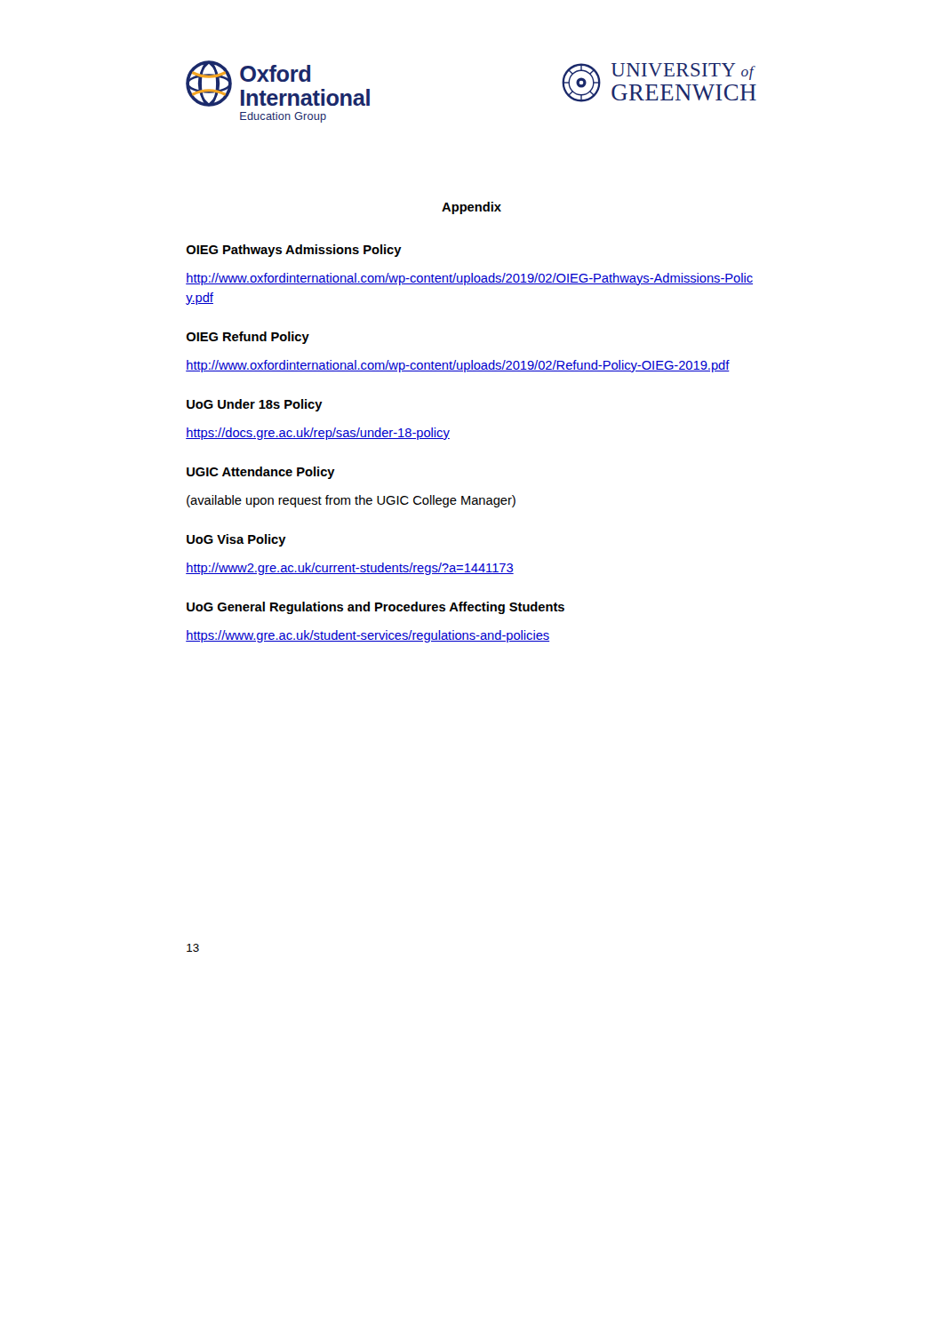Oxford
International
Education Group
UNIVERSITY of
GREENWICH
Appendix
OIEG Pathways Admissions Policy
http://www.oxfordinternational.com/wp-content/uploads/2019/02/OIEG-Pathways-Admissions-Policy.pdf
OIEG Refund Policy
http://www.oxfordinternational.com/wp-content/uploads/2019/02/Refund-Policy-OIEG-2019.pdf
UoG Under 18s Policy
https://docs.gre.ac.uk/rep/sas/under-18-policy
UGIC Attendance Policy
(available upon request from the UGIC College Manager)
UoG Visa Policy
http://www2.gre.ac.uk/current-students/regs/?a=1441173
UoG General Regulations and Procedures Affecting Students
https://www.gre.ac.uk/student-services/regulations-and-policies
13